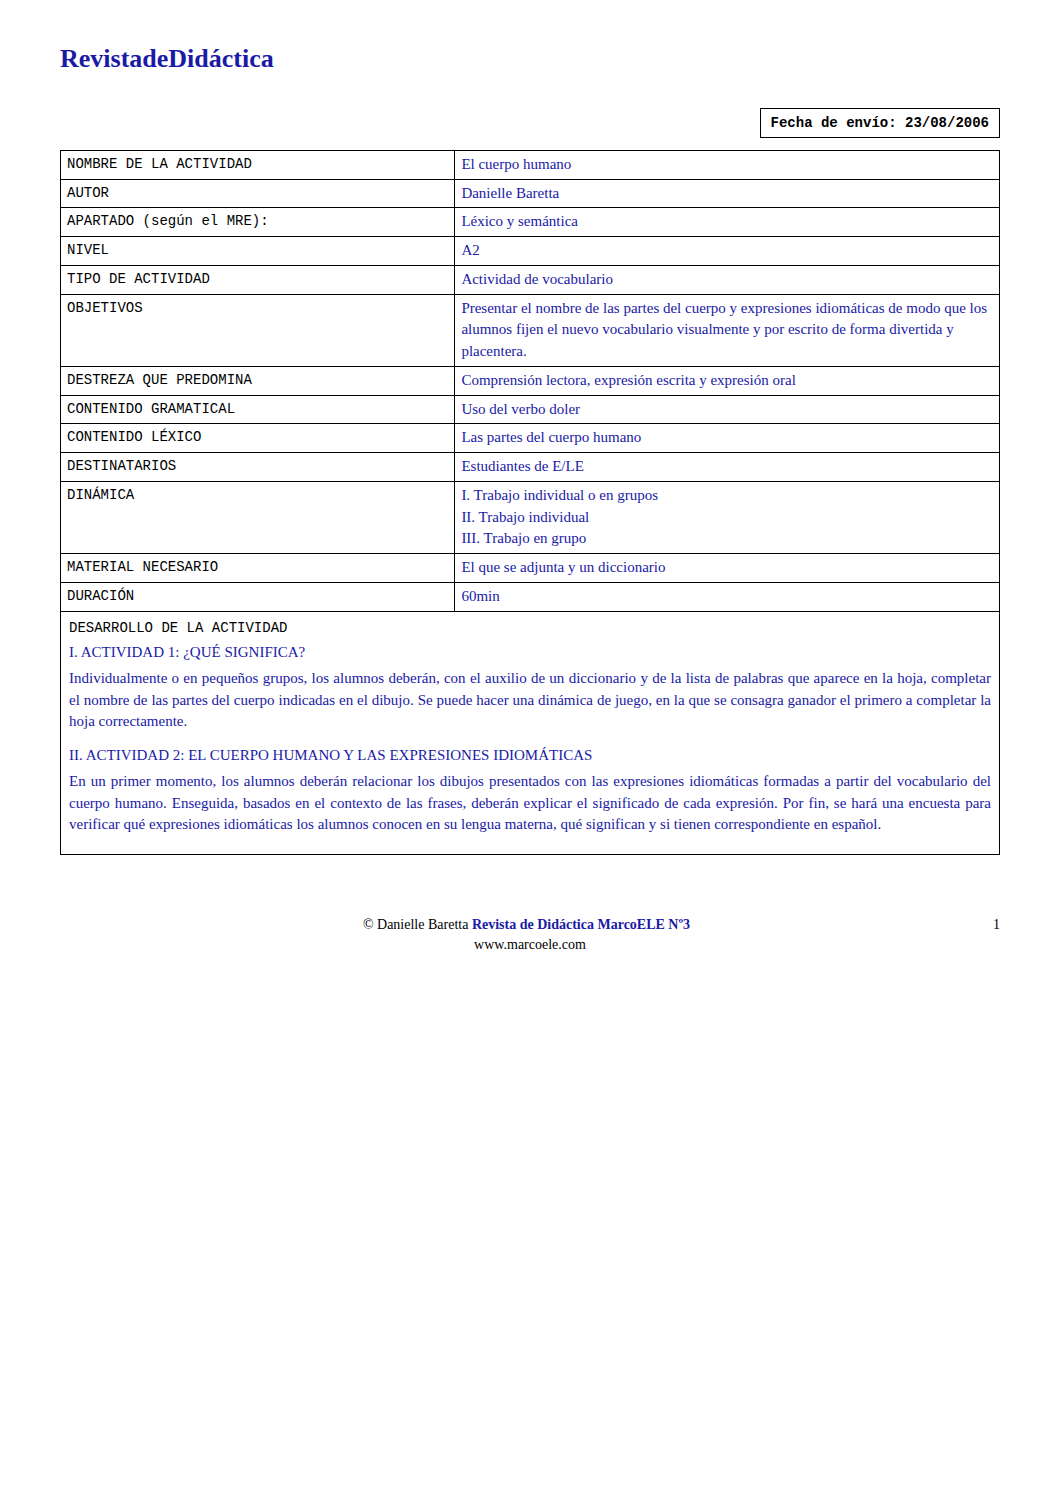Revista de Didáctica
Fecha de envío: 23/08/2006
| NOMBRE DE LA ACTIVIDAD | El cuerpo humano |
| AUTOR | Danielle Baretta |
| APARTADO (según el MRE): | Léxico y semántica |
| NIVEL | A2 |
| TIPO DE ACTIVIDAD | Actividad de vocabulario |
| OBJETIVOS | Presentar el nombre de las partes del cuerpo y expresiones idiomáticas de modo que los alumnos fijen el nuevo vocabulario visualmente y por escrito de forma divertida y placentera. |
| DESTREZA QUE PREDOMINA | Comprensión lectora, expresión escrita y expresión oral |
| CONTENIDO GRAMATICAL | Uso del verbo doler |
| CONTENIDO LÉXICO | Las partes del cuerpo humano |
| DESTINATARIOS | Estudiantes de E/LE |
| DINÁMICA | I. Trabajo individual o en grupos II. Trabajo individual III. Trabajo en grupo |
| MATERIAL NECESARIO | El que se adjunta y un diccionario |
| DURACIÓN | 60min |
DESARROLLO DE LA ACTIVIDAD
I. ACTIVIDAD 1: ¿QUÉ SIGNIFICA?
Individualmente o en pequeños grupos, los alumnos deberán, con el auxilio de un diccionario y de la lista de palabras que aparece en la hoja, completar el nombre de las partes del cuerpo indicadas en el dibujo. Se puede hacer una dinámica de juego, en la que se consagra ganador el primero a completar la hoja correctamente.
II. ACTIVIDAD 2: EL CUERPO HUMANO Y LAS EXPRESIONES IDIOMÁTICAS
En un primer momento, los alumnos deberán relacionar los dibujos presentados con las expresiones idiomáticas formadas a partir del vocabulario del cuerpo humano. Enseguida, basados en el contexto de las frases, deberán explicar el significado de cada expresión. Por fin, se hará una encuesta para verificar qué expresiones idiomáticas los alumnos conocen en su lengua materna, qué significan y si tienen correspondiente en español.
1
© Danielle Baretta Revista de Didáctica MarcoELE Nº3
www.marcoele.com